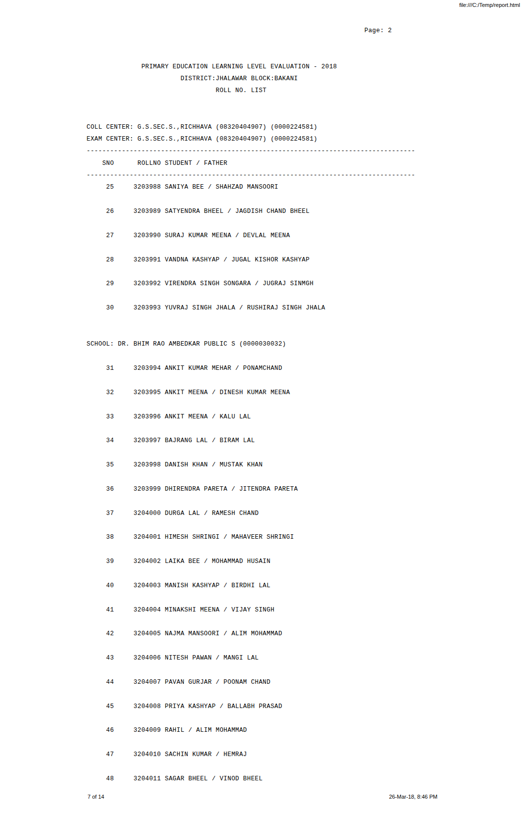file:///C:/Temp/report.html
                                                                       Page: 2


              PRIMARY EDUCATION LEARNING LEVEL EVALUATION - 2018
                        DISTRICT:JHALAWAR BLOCK:BAKANI
                                 ROLL NO. LIST


COLL CENTER: G.S.SEC.S.,RICHHAVA (08320404907) (0000224581)
EXAM CENTER: G.S.SEC.S.,RICHHAVA (08320404907) (0000224581)
------------------------------------------------------------------------------------
    SNO      ROLLNO STUDENT / FATHER
------------------------------------------------------------------------------------
     25     3203988 SANIYA BEE / SHAHZAD MANSOORI

     26     3203989 SATYENDRA BHEEL / JAGDISH CHAND BHEEL

     27     3203990 SURAJ KUMAR MEENA / DEVLAL MEENA

     28     3203991 VANDNA KASHYAP / JUGAL KISHOR KASHYAP

     29     3203992 VIRENDRA SINGH SONGARA / JUGRAJ SINMGH

     30     3203993 YUVRAJ SINGH JHALA / RUSHIRAJ SINGH JHALA


SCHOOL: DR. BHIM RAO AMBEDKAR PUBLIC S (0000030032)

     31     3203994 ANKIT KUMAR MEHAR / PONAMCHAND

     32     3203995 ANKIT MEENA / DINESH KUMAR MEENA

     33     3203996 ANKIT MEENA / KALU LAL

     34     3203997 BAJRANG LAL / BIRAM LAL

     35     3203998 DANISH KHAN / MUSTAK KHAN

     36     3203999 DHIRENDRA PARETA / JITENDRA PARETA

     37     3204000 DURGA LAL / RAMESH CHAND

     38     3204001 HIMESH SHRINGI / MAHAVEER SHRINGI

     39     3204002 LAIKA BEE / MOHAMMAD HUSAIN

     40     3204003 MANISH KASHYAP / BIRDHI LAL

     41     3204004 MINAKSHI MEENA / VIJAY SINGH

     42     3204005 NAJMA MANSOORI / ALIM MOHAMMAD

     43     3204006 NITESH PAWAN / MANGI LAL

     44     3204007 PAVAN GURJAR / POONAM CHAND

     45     3204008 PRIYA KASHYAP / BALLABH PRASAD

     46     3204009 RAHIL / ALIM MOHAMMAD

     47     3204010 SACHIN KUMAR / HEMRAJ

     48     3204011 SAGAR BHEEL / VINOD BHEEL
7 of 14 26-Mar-18, 8:46 PM